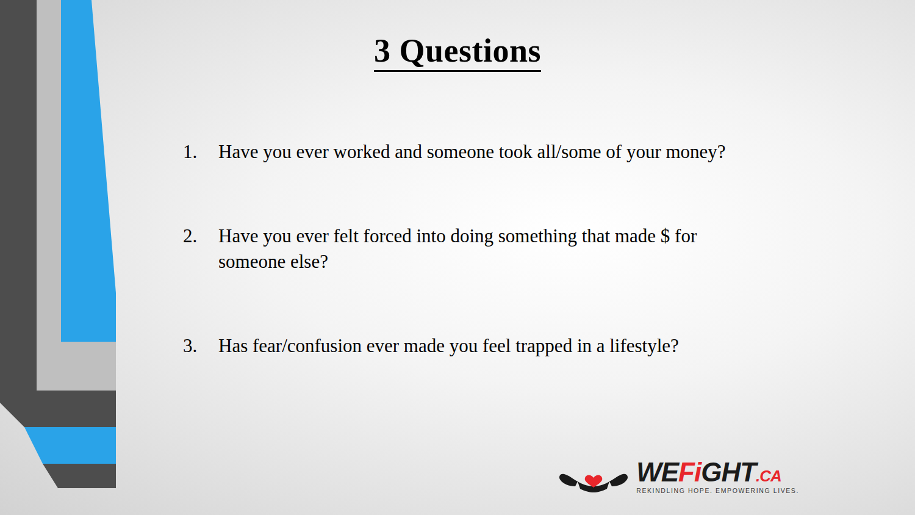3 Questions
Have you ever worked and someone took all/some of your money?
Have you ever felt forced into doing something that made $ for someone else?
Has fear/confusion ever made you feel trapped in a lifestyle?
WEFi GHT.CA
REKINDLING HOPE. EMPOWERING LIVES.